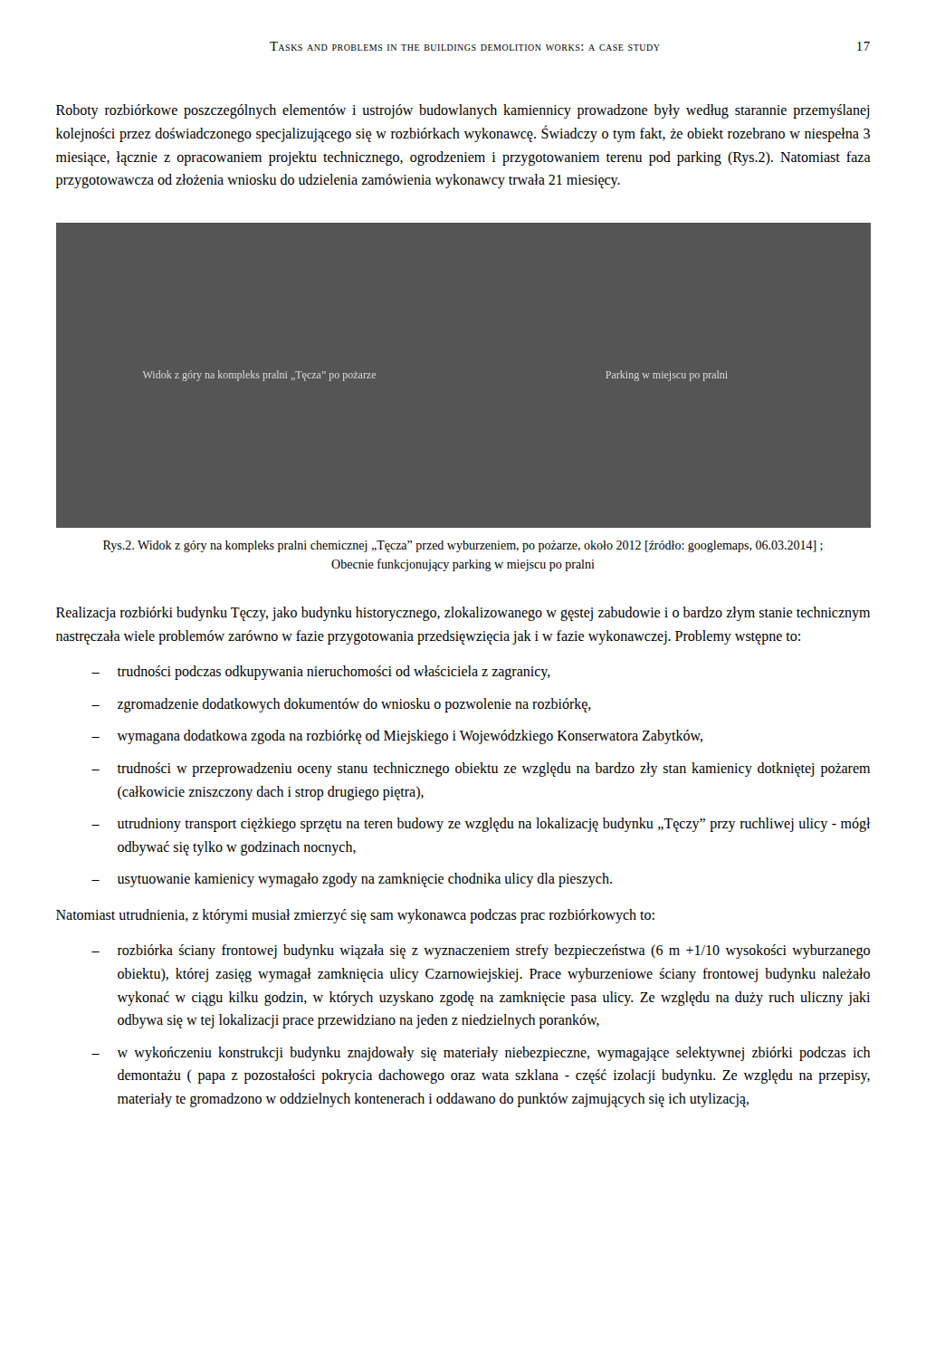Tasks and problems in the buildings demolition works: a case study 17
Roboty rozbiórkowe poszczególnych elementów i ustrojów budowlanych kamiennicy prowadzone były według starannie przemyślanej kolejności przez doświadczonego specjalizującego się w rozbiórkach wykonawcę. Świadczy o tym fakt, że obiekt rozebrano w niespełna 3 miesiące, łącznie z opracowaniem projektu technicznego, ogrodzeniem i przygotowaniem terenu pod parking (Rys.2). Natomiast faza przygotowawcza od złożenia wniosku do udzielenia zamówienia wykonawcy trwała 21 miesięcy.
Widok z góry na kompleks pralni „Tęcza” po pożarze
Parking w miejscu po pralni
Rys.2. Widok z góry na kompleks pralni chemicznej „Tęcza” przed wyburzeniem, po pożarze, około 2012 [źródło: googlemaps, 06.03.2014] ; Obecnie funkcjonujący parking w miejscu po pralni
Realizacja rozbiórki budynku Tęczy, jako budynku historycznego, zlokalizowanego w gęstej zabudowie i o bardzo złym stanie technicznym nastręczała wiele problemów zarówno w fazie przygotowania przedsięwzięcia jak i w fazie wykonawczej. Problemy wstępne to:
trudności podczas odkupywania nieruchomości od właściciela z zagranicy,
zgromadzenie dodatkowych dokumentów do wniosku o pozwolenie na rozbiórkę,
wymagana dodatkowa zgoda na rozbiórkę od Miejskiego i Wojewódzkiego Konserwatora Zabytków,
trudności w przeprowadzeniu oceny stanu technicznego obiektu ze względu na bardzo zły stan kamienicy dotkniętej pożarem (całkowicie zniszczony dach i strop drugiego piętra),
utrudniony transport ciężkiego sprzętu na teren budowy ze względu na lokalizację budynku „Tęczy” przy ruchliwej ulicy - mógł odbywać się tylko w godzinach nocnych,
usytuowanie kamienicy wymagało zgody na zamknięcie chodnika ulicy dla pieszych.
Natomiast utrudnienia, z którymi musiał zmierzyć się sam wykonawca podczas prac rozbiórkowych to:
rozbiórka ściany frontowej budynku wiązała się z wyznaczeniem strefy bezpieczeństwa (6 m +1/10 wysokości wyburzanego obiektu), której zasięg wymagał zamknięcia ulicy Czarnowiejskiej. Prace wyburzeniowe ściany frontowej budynku należało wykonać w ciągu kilku godzin, w których uzyskano zgodę na zamknięcie pasa ulicy. Ze względu na duży ruch uliczny jaki odbywa się w tej lokalizacji prace przewidziano na jeden z niedzielnych poranków,
w wykończeniu konstrukcji budynku znajdowały się materiały niebezpieczne, wymagające selektywnej zbiórki podczas ich demontażu ( papa z pozostałości pokrycia dachowego oraz wata szklana - część izolacji budynku. Ze względu na przepisy, materiały te gromadzono w oddzielnych kontenerach i oddawano do punktów zajmujących się ich utylizacją,